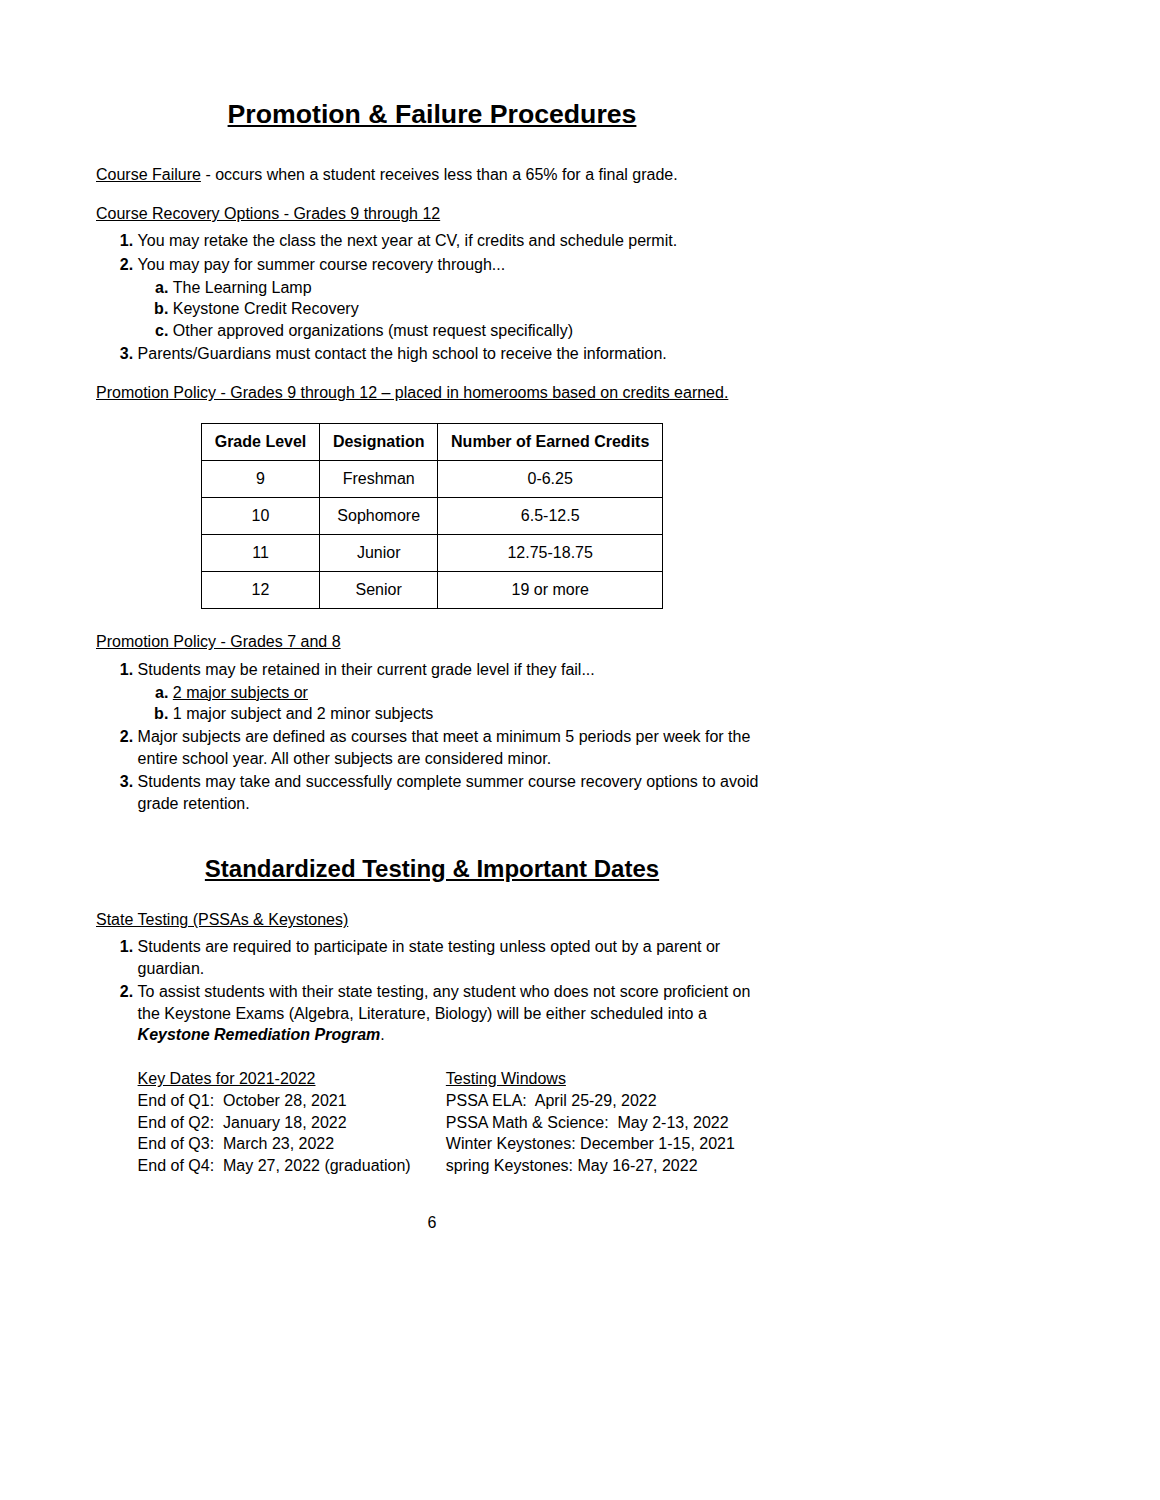Promotion & Failure Procedures
Course Failure - occurs when a student receives less than a 65% for a final grade.
Course Recovery Options - Grades 9 through 12
You may retake the class the next year at CV, if credits and schedule permit.
You may pay for summer course recovery through...
The Learning Lamp
Keystone Credit Recovery
Other approved organizations (must request specifically)
Parents/Guardians must contact the high school to receive the information.
Promotion Policy - Grades 9 through 12 – placed in homerooms based on credits earned.
| Grade Level | Designation | Number of Earned Credits |
| --- | --- | --- |
| 9 | Freshman | 0-6.25 |
| 10 | Sophomore | 6.5-12.5 |
| 11 | Junior | 12.75-18.75 |
| 12 | Senior | 19 or more |
Promotion Policy - Grades 7 and 8
Students may be retained in their current grade level if they fail...
2 major subjects or
1 major subject and 2 minor subjects
Major subjects are defined as courses that meet a minimum 5 periods per week for the entire school year. All other subjects are considered minor.
Students may take and successfully complete summer course recovery options to avoid grade retention.
Standardized Testing & Important Dates
State Testing (PSSAs & Keystones)
Students are required to participate in state testing unless opted out by a parent or guardian.
To assist students with their state testing, any student who does not score proficient on the Keystone Exams (Algebra, Literature, Biology) will be either scheduled into a Keystone Remediation Program.
| Key Dates for 2021-2022 | Testing Windows |
| End of Q1: October 28, 2021 | PSSA ELA: April 25-29, 2022 |
| End of Q2: January 18, 2022 | PSSA Math & Science: May 2-13, 2022 |
| End of Q3: March 23, 2022 | Winter Keystones: December 1-15, 2021 |
| End of Q4: May 27, 2022 (graduation) | spring Keystones: May 16-27, 2022 |
6